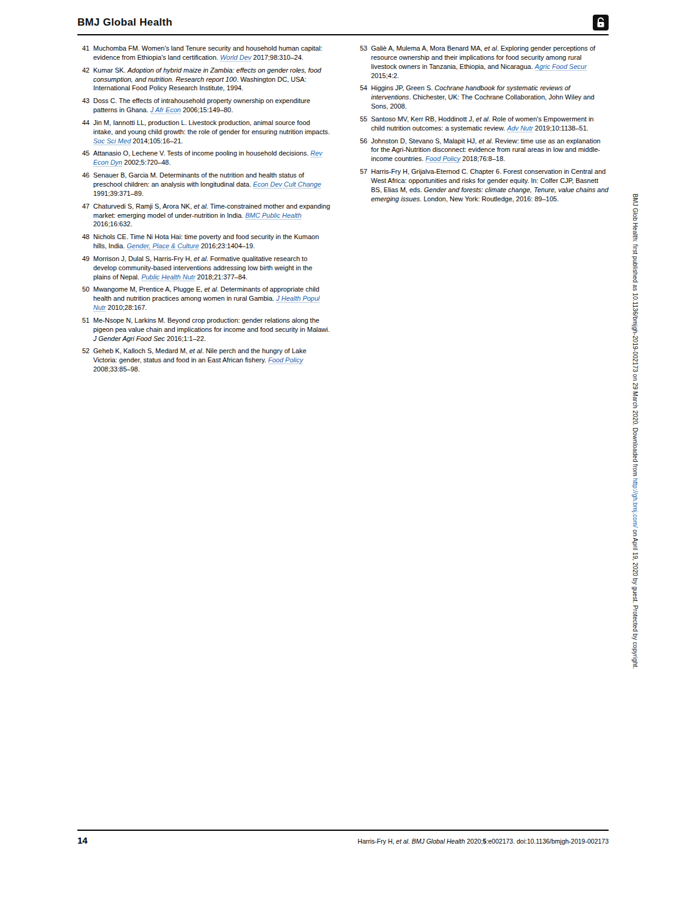BMJ Global Health
Muchomba FM. Women's land Tenure security and household human capital: evidence from Ethiopia's land certification. World Dev 2017;98:310–24.
Kumar SK. Adoption of hybrid maize in Zambia: effects on gender roles, food consumption, and nutrition. Research report 100. Washington DC, USA: International Food Policy Research Institute, 1994.
Doss C. The effects of intrahousehold property ownership on expenditure patterns in Ghana. J Afr Econ 2006;15:149–80.
Jin M, Iannotti LL, production L. Livestock production, animal source food intake, and young child growth: the role of gender for ensuring nutrition impacts. Soc Sci Med 2014;105:16–21.
Attanasio O, Lechene V. Tests of income pooling in household decisions. Rev Econ Dyn 2002;5:720–48.
Senauer B, Garcia M. Determinants of the nutrition and health status of preschool children: an analysis with longitudinal data. Econ Dev Cult Change 1991;39:371–89.
Chaturvedi S, Ramji S, Arora NK, et al. Time-constrained mother and expanding market: emerging model of under-nutrition in India. BMC Public Health 2016;16:632.
Nichols CE. Time Ni Hota Hai: time poverty and food security in the Kumaon hills, India. Gender, Place & Culture 2016;23:1404–19.
Morrison J, Dulal S, Harris-Fry H, et al. Formative qualitative research to develop community-based interventions addressing low birth weight in the plains of Nepal. Public Health Nutr 2018;21:377–84.
Mwangome M, Prentice A, Plugge E, et al. Determinants of appropriate child health and nutrition practices among women in rural Gambia. J Health Popul Nutr 2010;28:167.
Me-Nsope N, Larkins M. Beyond crop production: gender relations along the pigeon pea value chain and implications for income and food security in Malawi. J Gender Agri Food Sec 2016;1:1–22.
Geheb K, Kalloch S, Medard M, et al. Nile perch and the hungry of Lake Victoria: gender, status and food in an East African fishery. Food Policy 2008;33:85–98.
Galiè A, Mulema A, Mora Benard MA, et al. Exploring gender perceptions of resource ownership and their implications for food security among rural livestock owners in Tanzania, Ethiopia, and Nicaragua. Agric Food Secur 2015;4:2.
Higgins JP, Green S. Cochrane handbook for systematic reviews of interventions. Chichester, UK: The Cochrane Collaboration, John Wiley and Sons, 2008.
Santoso MV, Kerr RB, Hoddinott J, et al. Role of women's Empowerment in child nutrition outcomes: a systematic review. Adv Nutr 2019;10:1138–51.
Johnston D, Stevano S, Malapit HJ, et al. Review: time use as an explanation for the Agri-Nutrition disconnect: evidence from rural areas in low and middle-income countries. Food Policy 2018;76:8–18.
Harris-Fry H, Grijalva-Eternod C. Chapter 6. Forest conservation in Central and West Africa: opportunities and risks for gender equity. In: Colfer CJP, Basnett BS, Elias M, eds. Gender and forests: climate change, Tenure, value chains and emerging issues. London, New York: Routledge, 2016: 89–105.
BMJ Glob Health: first published as 10.1136/bmjgh-2019-002173 on 29 March 2020. Downloaded from http://gh.bmj.com/ on April 19, 2020 by guest. Protected by copyright.
14
Harris-Fry H, et al. BMJ Global Health 2020;5:e002173. doi:10.1136/bmjgh-2019-002173